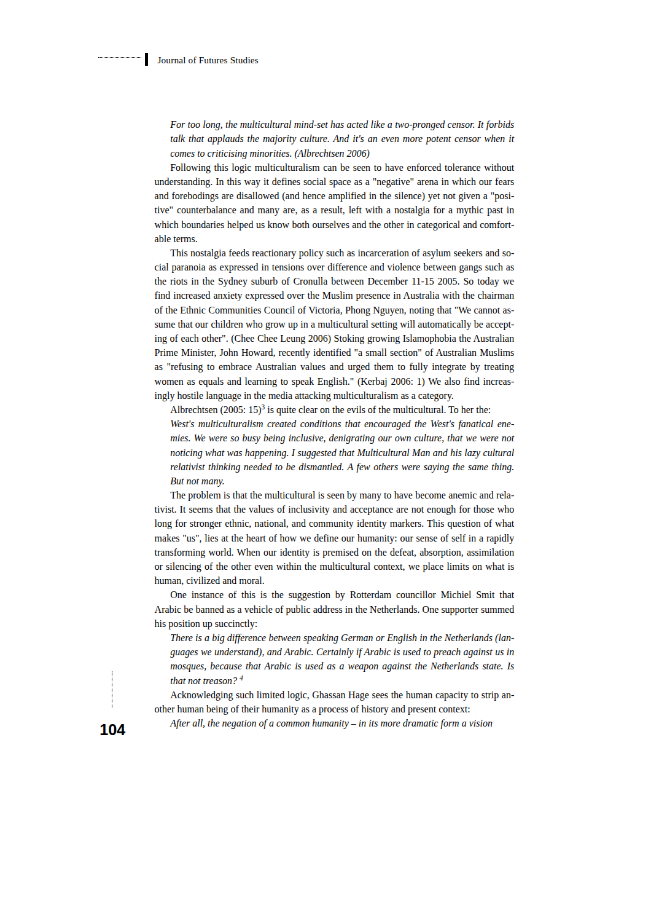Journal of Futures Studies
For too long, the multicultural mind-set has acted like a two-pronged censor. It forbids talk that applauds the majority culture. And it's an even more potent censor when it comes to criticising minorities. (Albrechtsen 2006)
Following this logic multiculturalism can be seen to have enforced tolerance without understanding. In this way it defines social space as a "negative" arena in which our fears and forebodings are disallowed (and hence amplified in the silence) yet not given a "positive" counterbalance and many are, as a result, left with a nostalgia for a mythic past in which boundaries helped us know both ourselves and the other in categorical and comfortable terms.
This nostalgia feeds reactionary policy such as incarceration of asylum seekers and social paranoia as expressed in tensions over difference and violence between gangs such as the riots in the Sydney suburb of Cronulla between December 11-15 2005. So today we find increased anxiety expressed over the Muslim presence in Australia with the chairman of the Ethnic Communities Council of Victoria, Phong Nguyen, noting that "We cannot assume that our children who grow up in a multicultural setting will automatically be accepting of each other". (Chee Chee Leung 2006) Stoking growing Islamophobia the Australian Prime Minister, John Howard, recently identified "a small section" of Australian Muslims as "refusing to embrace Australian values and urged them to fully integrate by treating women as equals and learning to speak English." (Kerbaj 2006: 1) We also find increasingly hostile language in the media attacking multiculturalism as a category.
Albrechtsen (2005: 15)3 is quite clear on the evils of the multicultural. To her the:
West's multiculturalism created conditions that encouraged the West's fanatical enemies. We were so busy being inclusive, denigrating our own culture, that we were not noticing what was happening. I suggested that Multicultural Man and his lazy cultural relativist thinking needed to be dismantled. A few others were saying the same thing. But not many.
The problem is that the multicultural is seen by many to have become anemic and relativist. It seems that the values of inclusivity and acceptance are not enough for those who long for stronger ethnic, national, and community identity markers. This question of what makes "us", lies at the heart of how we define our humanity: our sense of self in a rapidly transforming world. When our identity is premised on the defeat, absorption, assimilation or silencing of the other even within the multicultural context, we place limits on what is human, civilized and moral.
One instance of this is the suggestion by Rotterdam councillor Michiel Smit that Arabic be banned as a vehicle of public address in the Netherlands. One supporter summed his position up succinctly:
There is a big difference between speaking German or English in the Netherlands (languages we understand), and Arabic. Certainly if Arabic is used to preach against us in mosques, because that Arabic is used as a weapon against the Netherlands state. Is that not treason? 4
Acknowledging such limited logic, Ghassan Hage sees the human capacity to strip another human being of their humanity as a process of history and present context:
After all, the negation of a common humanity – in its more dramatic form a vision
104